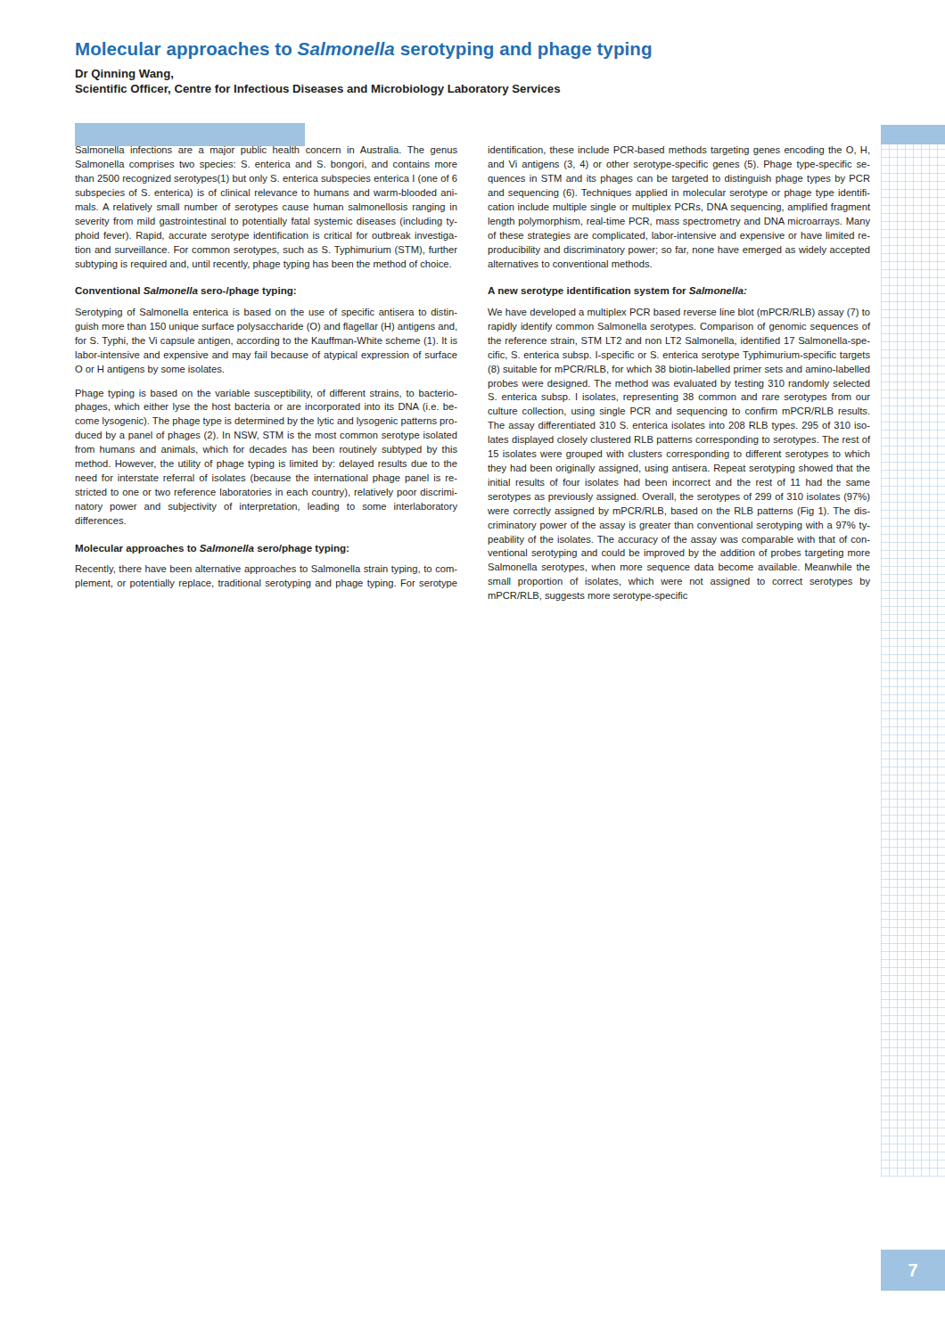7
Molecular approaches to Salmonella serotyping and phage typing
Dr Qinning Wang, Scientific Officer, Centre for Infectious Diseases and Microbiology Laboratory Services
Salmonella infections are a major public health concern in Australia. The genus Salmonella comprises two species: S. enterica and S. bongori, and contains more than 2500 recognized serotypes(1) but only S. enterica subspecies enterica I (one of 6 subspecies of S. enterica) is of clinical relevance to humans and warm-blooded animals. A relatively small number of serotypes cause human salmonellosis ranging in severity from mild gastrointestinal to potentially fatal systemic diseases (including typhoid fever). Rapid, accurate serotype identification is critical for outbreak investigation and surveillance. For common serotypes, such as S. Typhimurium (STM), further subtyping is required and, until recently, phage typing has been the method of choice.
Conventional Salmonella sero-/phage typing:
Serotyping of Salmonella enterica is based on the use of specific antisera to distinguish more than 150 unique surface polysaccharide (O) and flagellar (H) antigens and, for S. Typhi, the Vi capsule antigen, according to the Kauffman-White scheme (1). It is labor-intensive and expensive and may fail because of atypical expression of surface O or H antigens by some isolates.
Phage typing is based on the variable susceptibility, of different strains, to bacteriophages, which either lyse the host bacteria or are incorporated into its DNA (i.e. become lysogenic). The phage type is determined by the lytic and lysogenic patterns produced by a panel of phages (2). In NSW, STM is the most common serotype isolated from humans and animals, which for decades has been routinely subtyped by this method. However, the utility of phage typing is limited by: delayed results due to the need for interstate referral of isolates (because the international phage panel is restricted to one or two reference laboratories in each country), relatively poor discriminatory power and subjectivity of interpretation, leading to some interlaboratory differences.
Molecular approaches to Salmonella sero/phage typing:
Recently, there have been alternative approaches to Salmonella strain typing, to complement, or potentially replace, traditional serotyping and phage typing. For serotype identification, these include PCR-based methods targeting genes encoding the O, H, and Vi antigens (3, 4) or other serotype-specific genes (5). Phage type-specific sequences in STM and its phages can be targeted to distinguish phage types by PCR and sequencing (6). Techniques applied in molecular serotype or phage type identification include multiple single or multiplex PCRs, DNA sequencing, amplified fragment length polymorphism, real-time PCR, mass spectrometry and DNA microarrays. Many of these strategies are complicated, labor-intensive and expensive or have limited reproducibility and discriminatory power; so far, none have emerged as widely accepted alternatives to conventional methods.
A new serotype identification system for Salmonella:
We have developed a multiplex PCR based reverse line blot (mPCR/RLB) assay (7) to rapidly identify common Salmonella serotypes. Comparison of genomic sequences of the reference strain, STM LT2 and non LT2 Salmonella, identified 17 Salmonella-specific, S. enterica subsp. I-specific or S. enterica serotype Typhimurium-specific targets (8) suitable for mPCR/RLB, for which 38 biotin-labelled primer sets and amino-labelled probes were designed. The method was evaluated by testing 310 randomly selected S. enterica subsp. I isolates, representing 38 common and rare serotypes from our culture collection, using single PCR and sequencing to confirm mPCR/RLB results. The assay differentiated 310 S. enterica isolates into 208 RLB types. 295 of 310 isolates displayed closely clustered RLB patterns corresponding to serotypes. The rest of 15 isolates were grouped with clusters corresponding to different serotypes to which they had been originally assigned, using antisera. Repeat serotyping showed that the initial results of four isolates had been incorrect and the rest of 11 had the same serotypes as previously assigned. Overall, the serotypes of 299 of 310 isolates (97%) were correctly assigned by mPCR/RLB, based on the RLB patterns (Fig 1). The discriminatory power of the assay is greater than conventional serotyping with a 97% typeability of the isolates. The accuracy of the assay was comparable with that of conventional serotyping and could be improved by the addition of probes targeting more Salmonella serotypes, when more sequence data become available. Meanwhile the small proportion of isolates, which were not assigned to correct serotypes by mPCR/RLB, suggests more serotype-specific